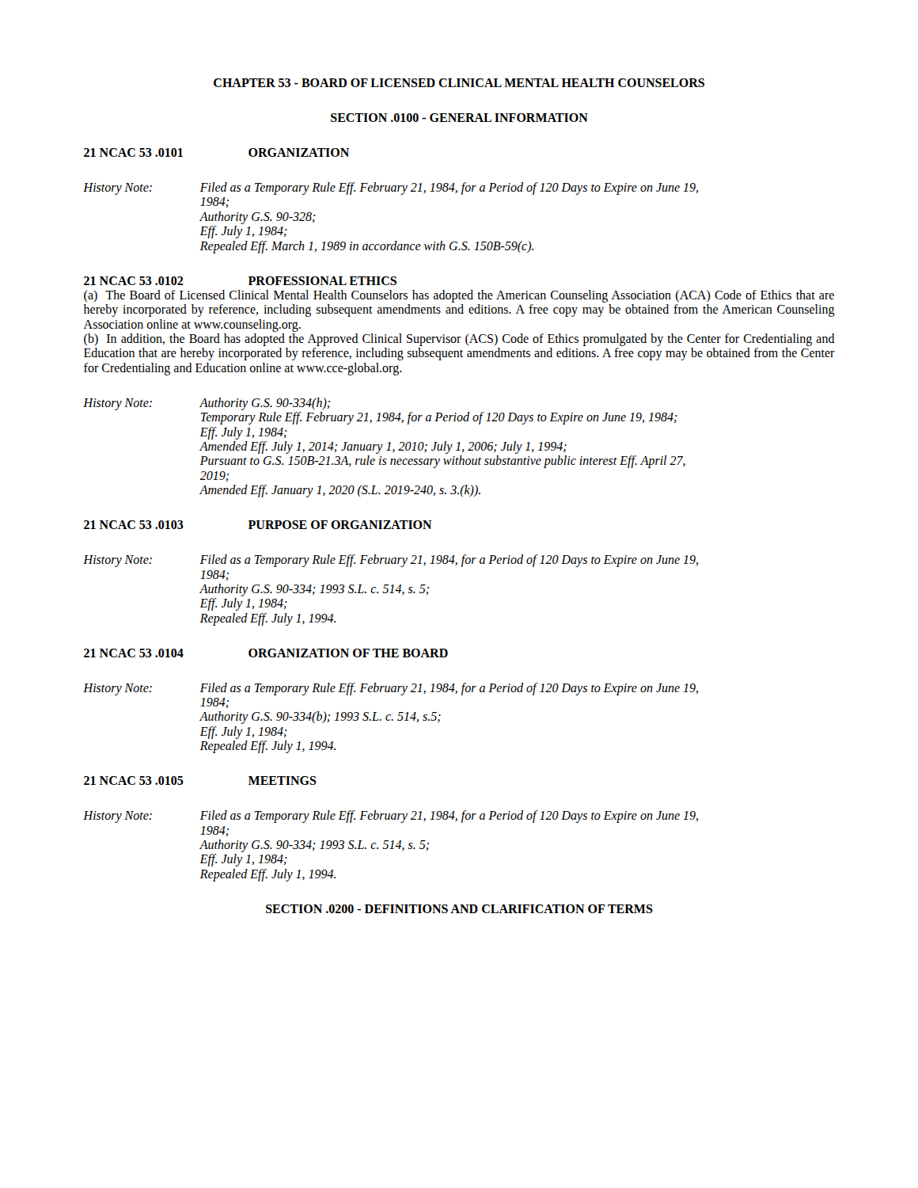CHAPTER 53 - BOARD OF LICENSED CLINICAL MENTAL HEALTH COUNSELORS
SECTION .0100 - GENERAL INFORMATION
21 NCAC 53 .0101 ORGANIZATION
History Note:
Filed as a Temporary Rule Eff. February 21, 1984, for a Period of 120 Days to Expire on June 19,
1984;
Authority G.S. 90-328;
Eff. July 1, 1984;
Repealed Eff. March 1, 1989 in accordance with G.S. 150B-59(c).
21 NCAC 53 .0102 PROFESSIONAL ETHICS
(a) The Board of Licensed Clinical Mental Health Counselors has adopted the American Counseling Association (ACA) Code of Ethics that are hereby incorporated by reference, including subsequent amendments and editions. A free copy may be obtained from the American Counseling Association online at www.counseling.org.
(b) In addition, the Board has adopted the Approved Clinical Supervisor (ACS) Code of Ethics promulgated by the Center for Credentialing and Education that are hereby incorporated by reference, including subsequent amendments and editions. A free copy may be obtained from the Center for Credentialing and Education online at www.cce-global.org.
History Note:
Authority G.S. 90-334(h);
Temporary Rule Eff. February 21, 1984, for a Period of 120 Days to Expire on June 19, 1984;
Eff. July 1, 1984;
Amended Eff. July 1, 2014; January 1, 2010; July 1, 2006; July 1, 1994;
Pursuant to G.S. 150B-21.3A, rule is necessary without substantive public interest Eff. April 27,
2019;
Amended Eff. January 1, 2020 (S.L. 2019-240, s. 3.(k)).
21 NCAC 53 .0103 PURPOSE OF ORGANIZATION
History Note:
Filed as a Temporary Rule Eff. February 21, 1984, for a Period of 120 Days to Expire on June 19,
1984;
Authority G.S. 90-334; 1993 S.L. c. 514, s. 5;
Eff. July 1, 1984;
Repealed Eff. July 1, 1994.
21 NCAC 53 .0104 ORGANIZATION OF THE BOARD
History Note:
Filed as a Temporary Rule Eff. February 21, 1984, for a Period of 120 Days to Expire on June 19,
1984;
Authority G.S. 90-334(b); 1993 S.L. c. 514, s.5;
Eff. July 1, 1984;
Repealed Eff. July 1, 1994.
21 NCAC 53 .0105 MEETINGS
History Note:
Filed as a Temporary Rule Eff. February 21, 1984, for a Period of 120 Days to Expire on June 19,
1984;
Authority G.S. 90-334; 1993 S.L. c. 514, s. 5;
Eff. July 1, 1984;
Repealed Eff. July 1, 1994.
SECTION .0200 - DEFINITIONS AND CLARIFICATION OF TERMS